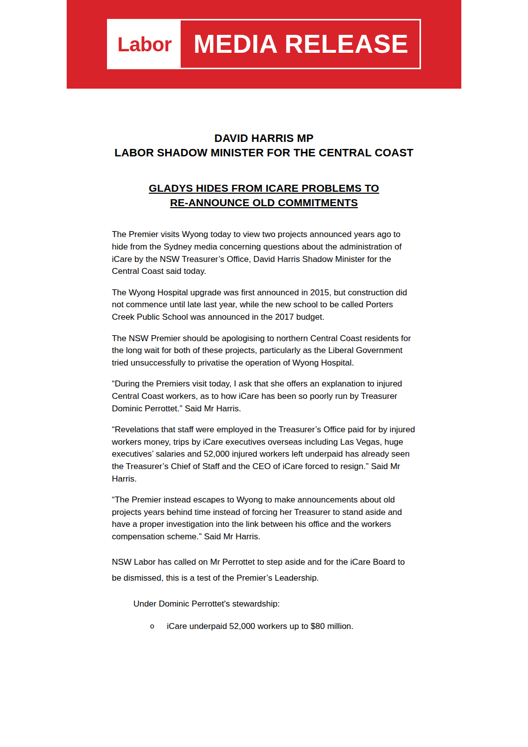Labor
MEDIA RELEASE
DAVID HARRIS MP LABOR SHADOW MINISTER FOR THE CENTRAL COAST
GLADYS HIDES FROM ICARE PROBLEMS TO RE-ANNOUNCE OLD COMMITMENTS
The Premier visits Wyong today to view two projects announced years ago to hide from the Sydney media concerning questions about the administration of iCare by the NSW Treasurer’s Office, David Harris Shadow Minister for the Central Coast said today.
The Wyong Hospital upgrade was first announced in 2015, but construction did not commence until late last year, while the new school to be called Porters Creek Public School was announced in the 2017 budget.
The NSW Premier should be apologising to northern Central Coast residents for the long wait for both of these projects, particularly as the Liberal Government tried unsuccessfully to privatise the operation of Wyong Hospital.
“During the Premiers visit today, I ask that she offers an explanation to injured Central Coast workers, as to how iCare has been so poorly run by Treasurer Dominic Perrottet.” Said Mr Harris.
“Revelations that staff were employed in the Treasurer’s Office paid for by injured workers money, trips by iCare executives overseas including Las Vegas, huge executives’ salaries and 52,000 injured workers left underpaid has already seen the Treasurer’s Chief of Staff and the CEO of iCare forced to resign.” Said Mr Harris.
“The Premier instead escapes to Wyong to make announcements about old projects years behind time instead of forcing her Treasurer to stand aside and have a proper investigation into the link between his office and the workers compensation scheme.” Said Mr Harris.
NSW Labor has called on Mr Perrottet to step aside and for the iCare Board to be dismissed, this is a test of the Premier’s Leadership.
Under Dominic Perrottet's stewardship:
iCare underpaid 52,000 workers up to $80 million.